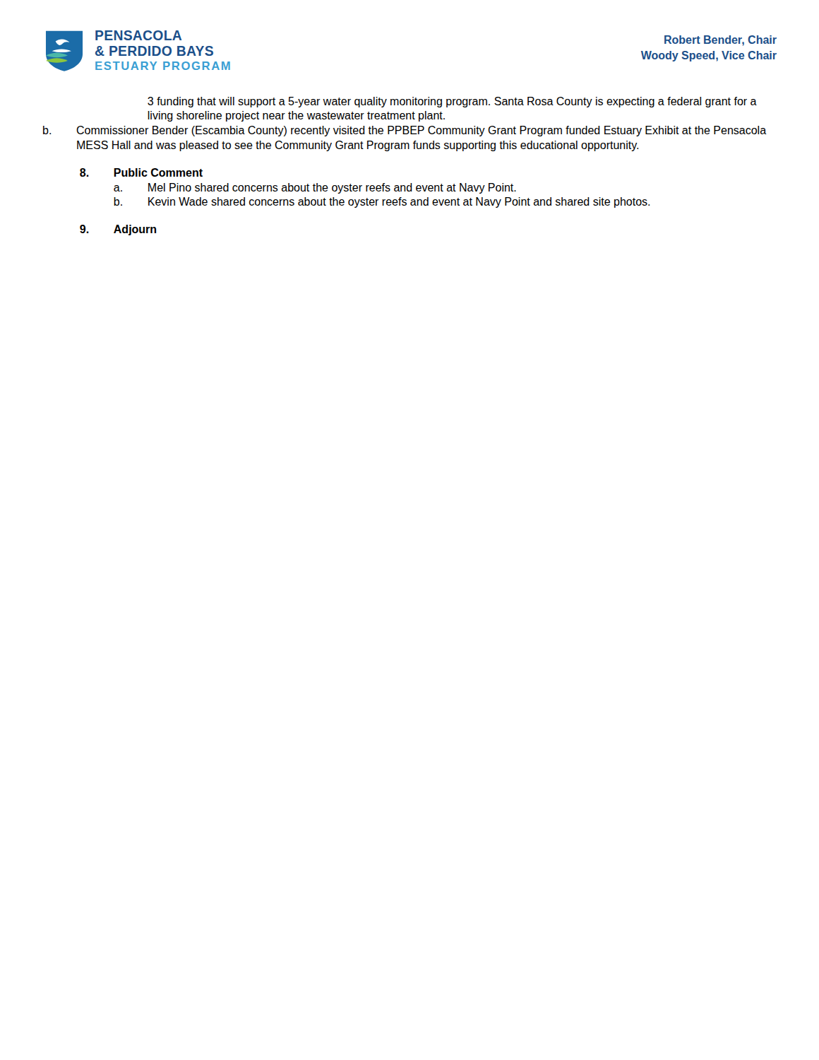PENSACOLA
& PERDIDO BAYS
ESTUARY PROGRAM
Robert Bender, Chair
Woody Speed, Vice Chair
3 funding that will support a 5-year water quality monitoring program. Santa Rosa County is expecting a federal grant for a living shoreline project near the wastewater treatment plant.
Commissioner Bender (Escambia County) recently visited the PPBEP Community Grant Program funded Estuary Exhibit at the Pensacola MESS Hall and was pleased to see the Community Grant Program funds supporting this educational opportunity.
Public Comment
Mel Pino shared concerns about the oyster reefs and event at Navy Point.
Kevin Wade shared concerns about the oyster reefs and event at Navy Point and shared site photos.
Adjourn